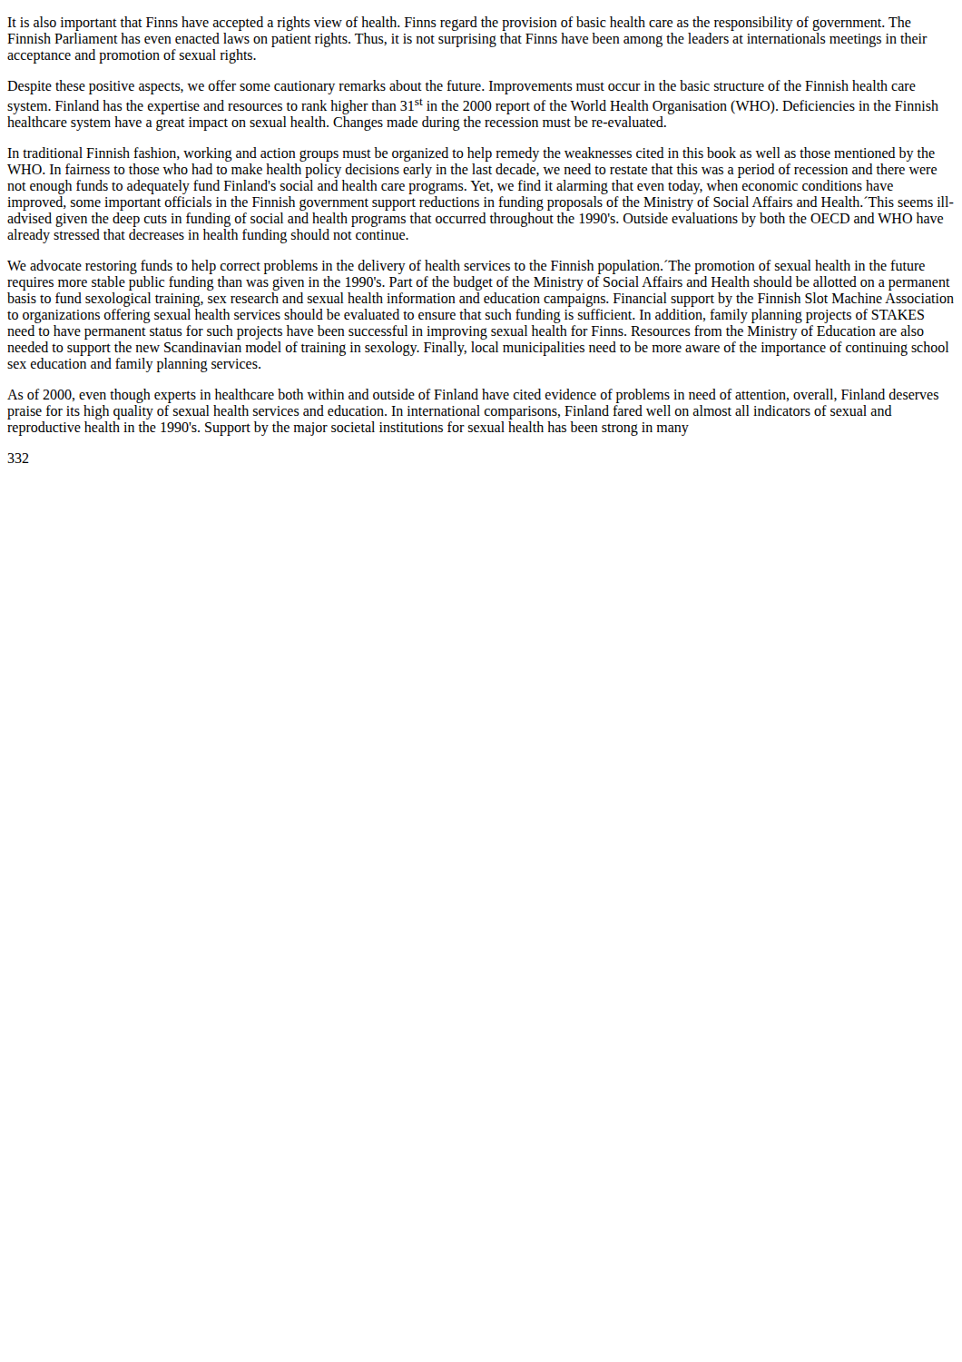It is also important that Finns have accepted a rights view of health. Finns regard the provision of basic health care as the responsibility of government. The Finnish Parliament has even enacted laws on patient rights. Thus, it is not surprising that Finns have been among the leaders at internationals meetings in their acceptance and promotion of sexual rights.
Despite these positive aspects, we offer some cautionary remarks about the future. Improvements must occur in the basic structure of the Finnish health care system. Finland has the expertise and resources to rank higher than 31st in the 2000 report of the World Health Organisation (WHO). Deficiencies in the Finnish healthcare system have a great impact on sexual health. Changes made during the recession must be re-evaluated.
In traditional Finnish fashion, working and action groups must be organized to help remedy the weaknesses cited in this book as well as those mentioned by the WHO. In fairness to those who had to make health policy decisions early in the last decade, we need to restate that this was a period of recession and there were not enough funds to adequately fund Finland's social and health care programs. Yet, we find it alarming that even today, when economic conditions have improved, some important officials in the Finnish government support reductions in funding proposals of the Ministry of Social Affairs and Health.´This seems ill-advised given the deep cuts in funding of social and health programs that occurred throughout the 1990's. Outside evaluations by both the OECD and WHO have already stressed that decreases in health funding should not continue.
We advocate restoring funds to help correct problems in the delivery of health services to the Finnish population.´The promotion of sexual health in the future requires more stable public funding than was given in the 1990's. Part of the budget of the Ministry of Social Affairs and Health should be allotted on a permanent basis to fund sexological training, sex research and sexual health information and education campaigns. Financial support by the Finnish Slot Machine Association to organizations offering sexual health services should be evaluated to ensure that such funding is sufficient. In addition, family planning projects of STAKES need to have permanent status for such projects have been successful in improving sexual health for Finns. Resources from the Ministry of Education are also needed to support the new Scandinavian model of training in sexology. Finally, local municipalities need to be more aware of the importance of continuing school sex education and family planning services.
As of 2000, even though experts in healthcare both within and outside of Finland have cited evidence of problems in need of attention, overall, Finland deserves praise for its high quality of sexual health services and education. In international comparisons, Finland fared well on almost all indicators of sexual and reproductive health in the 1990's. Support by the major societal institutions for sexual health has been strong in many
332